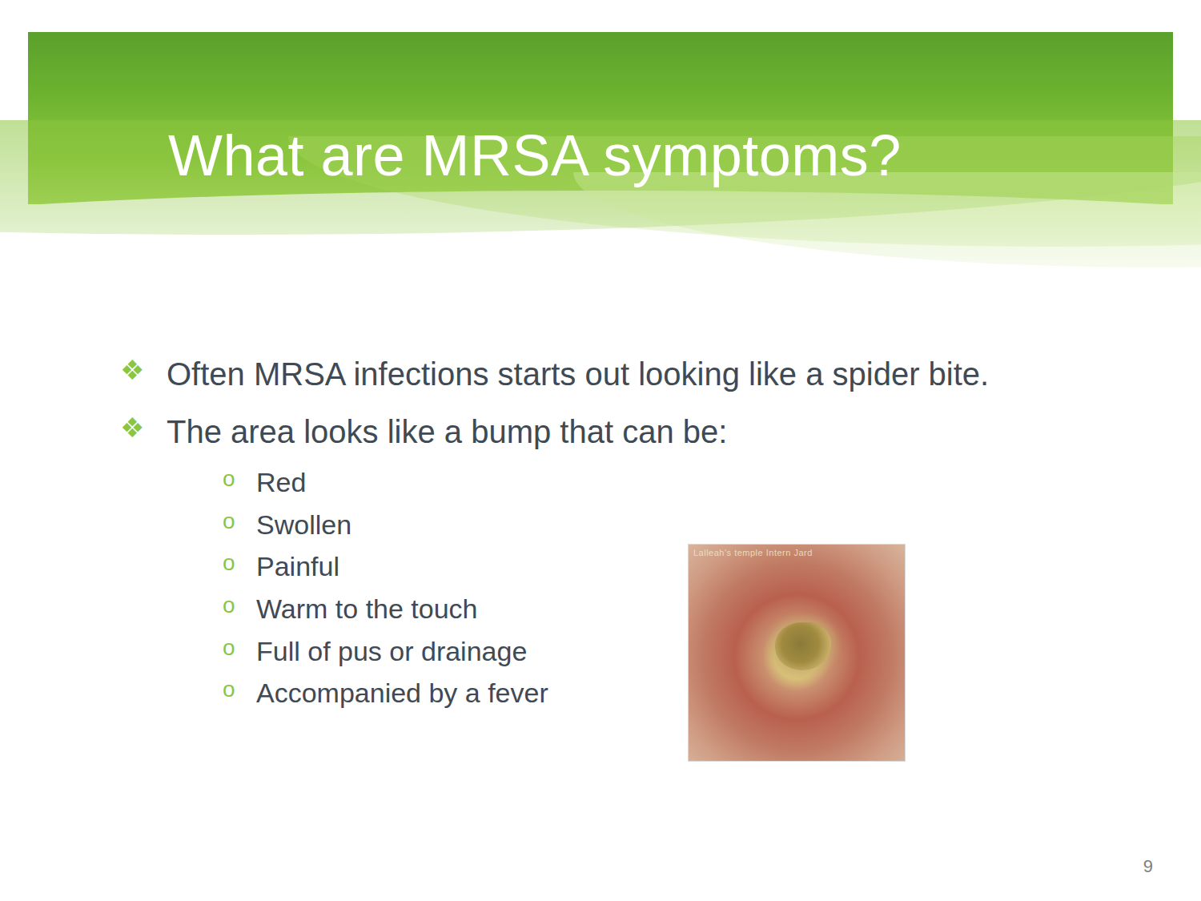What are MRSA symptoms?
Often MRSA infections starts out looking like a spider bite.
The area looks like a bump that can be:
Red
Swollen
Painful
Warm to the touch
Full of pus or drainage
Accompanied by a fever
Lalleah's temple Intern Jard
9